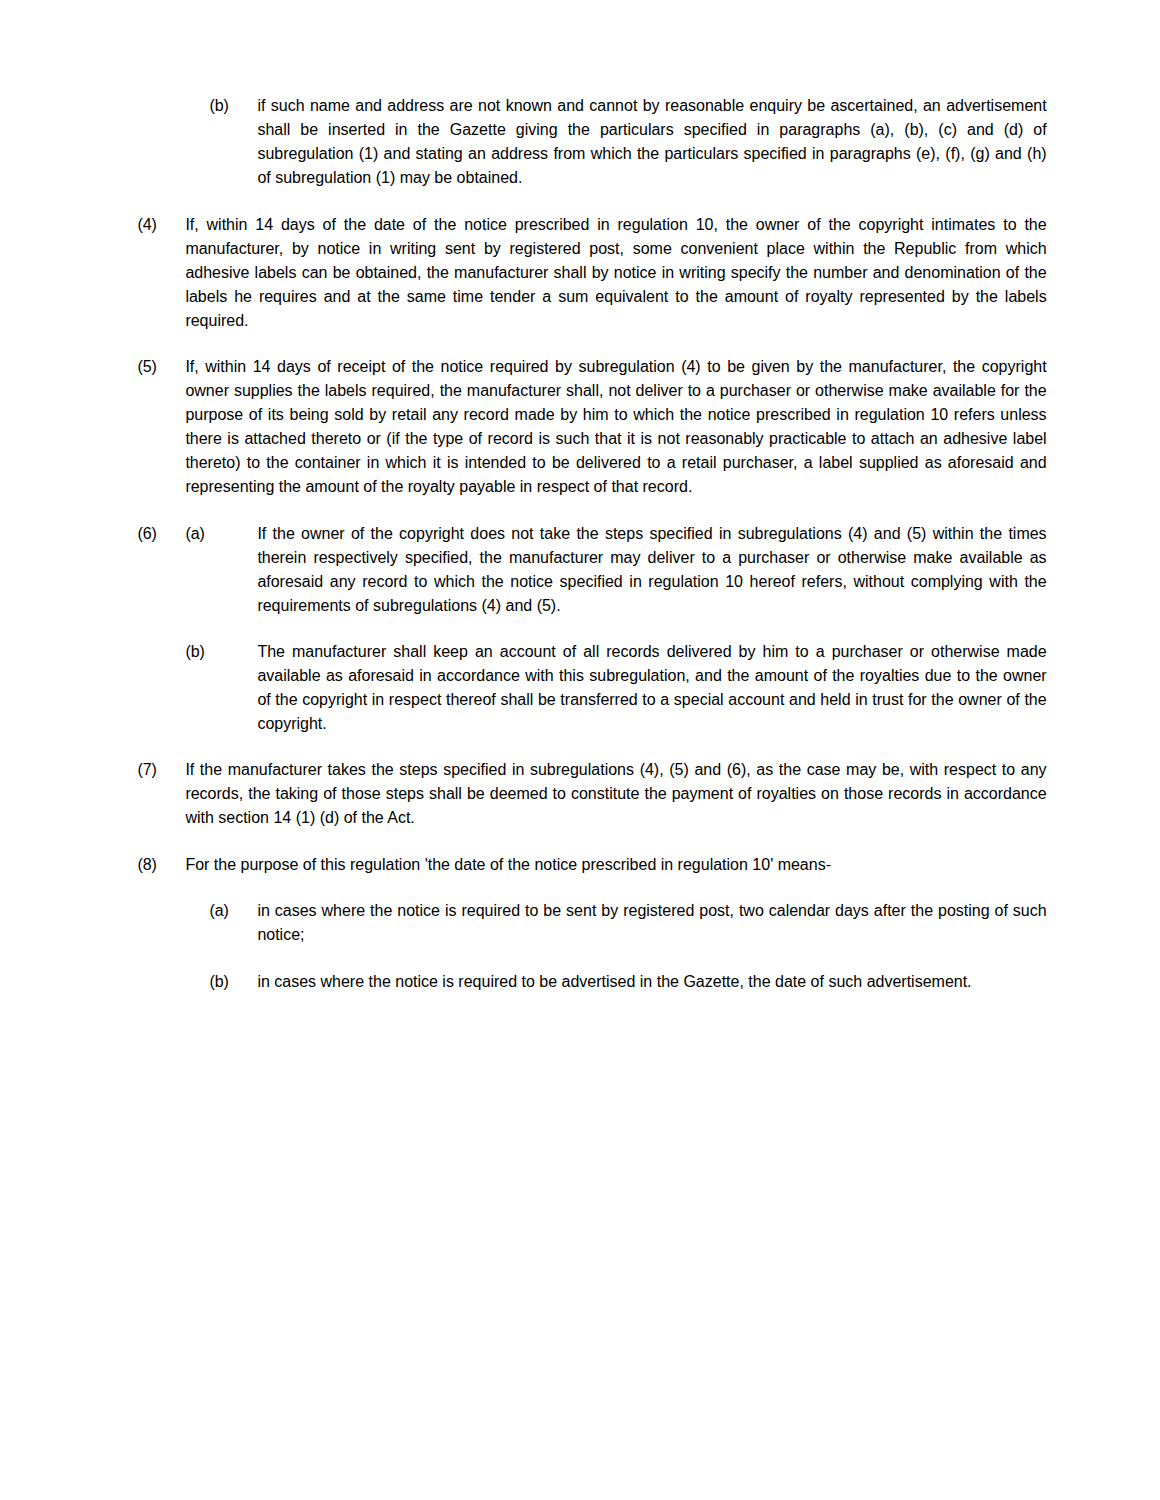(b)
if such name and address are not known and cannot by reasonable enquiry be ascertained, an advertisement shall be inserted in the Gazette giving the particulars specified in paragraphs (a), (b), (c) and (d) of subregulation (1) and stating an address from which the particulars specified in paragraphs (e), (f), (g) and (h) of subregulation (1) may be obtained.
(4)
If, within 14 days of the date of the notice prescribed in regulation 10, the owner of the copyright intimates to the manufacturer, by notice in writing sent by registered post, some convenient place within the Republic from which adhesive labels can be obtained, the manufacturer shall by notice in writing specify the number and denomination of the labels he requires and at the same time tender a sum equivalent to the amount of royalty represented by the labels required.
(5)
If, within 14 days of receipt of the notice required by subregulation (4) to be given by the manufacturer, the copyright owner supplies the labels required, the manufacturer shall, not deliver to a purchaser or otherwise make available for the purpose of its being sold by retail any record made by him to which the notice prescribed in regulation 10 refers unless there is attached thereto or (if the type of record is such that it is not reasonably practicable to attach an adhesive label thereto) to the container in which it is intended to be delivered to a retail purchaser, a label supplied as aforesaid and representing the amount of the royalty payable in respect of that record.
(6)
(a)
If the owner of the copyright does not take the steps specified in subregulations (4) and (5) within the times therein respectively specified, the manufacturer may deliver to a purchaser or otherwise make available as aforesaid any record to which the notice specified in regulation 10 hereof refers, without complying with the requirements of subregulations (4) and (5).
(b)
The manufacturer shall keep an account of all records delivered by him to a purchaser or otherwise made available as aforesaid in accordance with this subregulation, and the amount of the royalties due to the owner of the copyright in respect thereof shall be transferred to a special account and held in trust for the owner of the copyright.
(7)
If the manufacturer takes the steps specified in subregulations (4), (5) and (6), as the case may be, with respect to any records, the taking of those steps shall be deemed to constitute the payment of royalties on those records in accordance with section 14 (1) (d) of the Act.
(8)
For the purpose of this regulation 'the date of the notice prescribed in regulation 10' means-
(a)
in cases where the notice is required to be sent by registered post, two calendar days after the posting of such notice;
(b)
in cases where the notice is required to be advertised in the Gazette, the date of such advertisement.